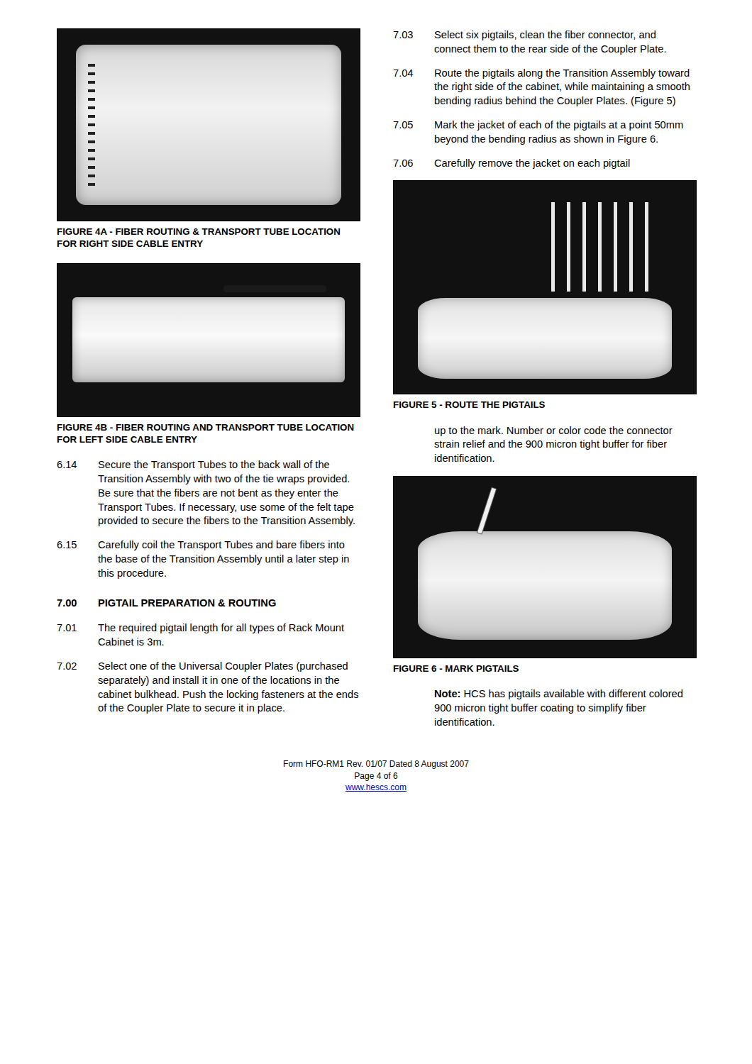Figure 4A - Fiber Routing & Transport Tube Location for Right Side Cable Entry
Figure 4B - Fiber Routing and Transport Tube Location for Left Side Cable Entry
6.14
Secure the Transport Tubes to the back wall of the Transition Assembly with two of the tie wraps provided. Be sure that the fibers are not bent as they enter the Transport Tubes. If necessary, use some of the felt tape provided to secure the fibers to the Transition Assembly.
6.15
Carefully coil the Transport Tubes and bare fibers into the base of the Transition Assembly until a later step in this procedure.
7.00 Pigtail Preparation & Routing
7.01
The required pigtail length for all types of Rack Mount Cabinet is 3m.
7.02
Select one of the Universal Coupler Plates (purchased separately) and install it in one of the locations in the cabinet bulkhead. Push the locking fasteners at the ends of the Coupler Plate to secure it in place.
7.03
Select six pigtails, clean the fiber connector, and connect them to the rear side of the Coupler Plate.
7.04
Route the pigtails along the Transition Assembly toward the right side of the cabinet, while maintaining a smooth bending radius behind the Coupler Plates. (Figure 5)
7.05
Mark the jacket of each of the pigtails at a point 50mm beyond the bending radius as shown in Figure 6.
7.06
Carefully remove the jacket on each pigtail
Figure 5 - Route the Pigtails
up to the mark. Number or color code the connector strain relief and the 900 micron tight buffer for fiber identification.
Figure 6 - Mark Pigtails
Note: HCS has pigtails available with different colored 900 micron tight buffer coating to simplify fiber identification.
Form HFO-RM1 Rev. 01/07 Dated 8 August 2007
Page 4 of 6
www.hescs.com